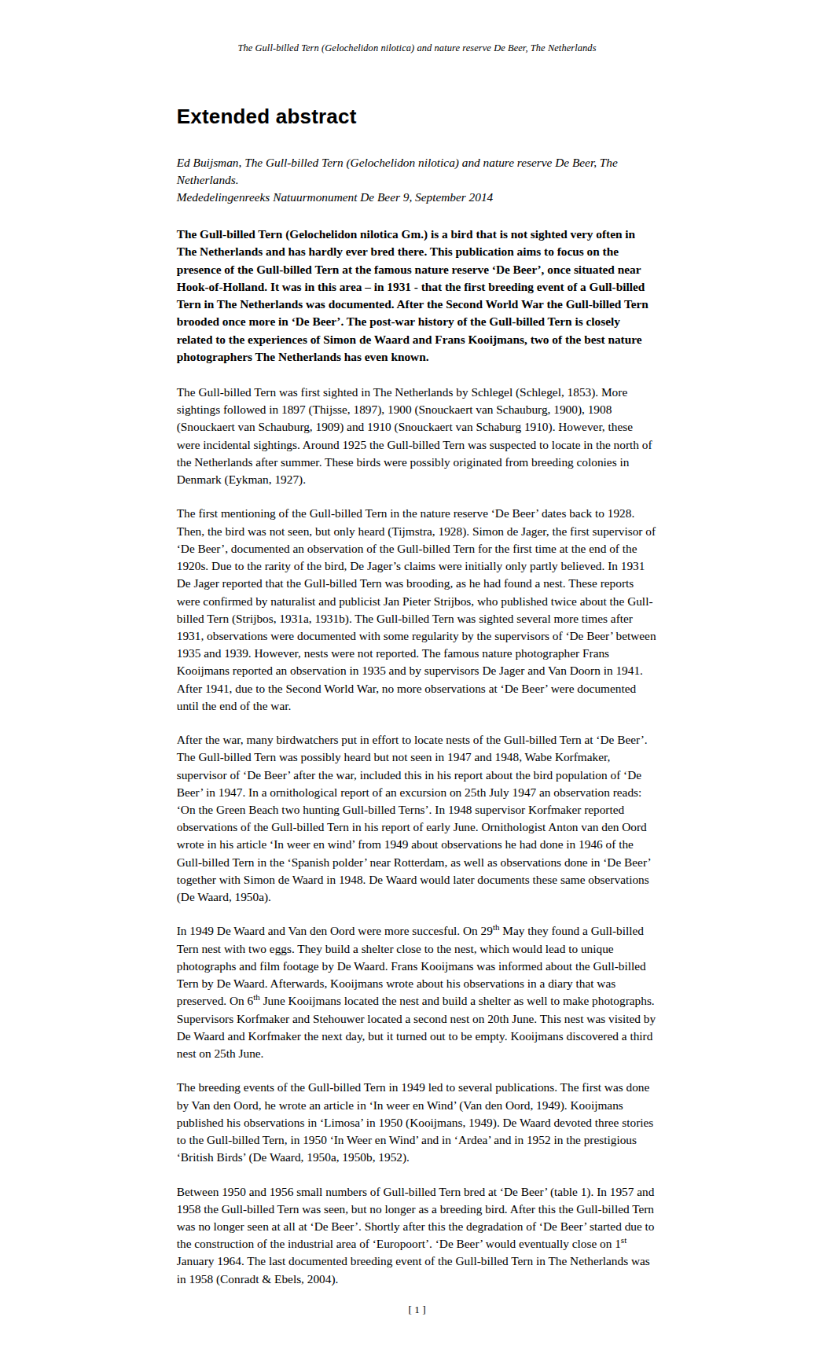The Gull-billed Tern (Gelochelidon nilotica) and nature reserve De Beer, The Netherlands
Extended abstract
Ed Buijsman, The Gull-billed Tern (Gelochelidon nilotica) and nature reserve De Beer, The Netherlands.
Mededelingenreeks Natuurmonument De Beer 9, September 2014
The Gull-billed Tern (Gelochelidon nilotica Gm.) is a bird that is not sighted very often in The Netherlands and has hardly ever bred there. This publication aims to focus on the presence of the Gull-billed Tern at the famous nature reserve ‘De Beer’, once situated near Hook-of-Holland. It was in this area – in 1931 - that the first breeding event of a Gull-billed Tern in The Netherlands was documented. After the Second World War the Gull-billed Tern brooded once more in ‘De Beer’. The post-war history of the Gull-billed Tern is closely related to the experiences of Simon de Waard and Frans Kooijmans, two of the best nature photographers The Netherlands has even known.
The Gull-billed Tern was first sighted in The Netherlands by Schlegel (Schlegel, 1853). More sightings followed in 1897 (Thijsse, 1897), 1900 (Snouckaert van Schauburg, 1900), 1908 (Snouckaert van Schauburg, 1909) and 1910 (Snouckaert van Schaburg 1910). However, these were incidental sightings. Around 1925 the Gull-billed Tern was suspected to locate in the north of the Netherlands after summer. These birds were possibly originated from breeding colonies in Denmark (Eykman, 1927).
The first mentioning of the Gull-billed Tern in the nature reserve ‘De Beer’ dates back to 1928. Then, the bird was not seen, but only heard (Tijmstra, 1928). Simon de Jager, the first supervisor of ‘De Beer’, documented an observation of the Gull-billed Tern for the first time at the end of the 1920s. Due to the rarity of the bird, De Jager’s claims were initially only partly believed. In 1931 De Jager reported that the Gull-billed Tern was brooding, as he had found a nest. These reports were confirmed by naturalist and publicist Jan Pieter Strijbos, who published twice about the Gull-billed Tern (Strijbos, 1931a, 1931b). The Gull-billed Tern was sighted several more times after 1931, observations were documented with some regularity by the supervisors of ‘De Beer’ between 1935 and 1939. However, nests were not reported. The famous nature photographer Frans Kooijmans reported an observation in 1935 and by supervisors De Jager and Van Doorn in 1941. After 1941, due to the Second World War, no more observations at ‘De Beer’ were documented until the end of the war.
After the war, many birdwatchers put in effort to locate nests of the Gull-billed Tern at ‘De Beer’. The Gull-billed Tern was possibly heard but not seen in 1947 and 1948, Wabe Korfmaker, supervisor of ‘De Beer’ after the war, included this in his report about the bird population of ‘De Beer’ in 1947. In a ornithological report of an excursion on 25th July 1947 an observation reads: ‘On the Green Beach two hunting Gull-billed Terns’. In 1948 supervisor Korfmaker reported observations of the Gull-billed Tern in his report of early June. Ornithologist Anton van den Oord wrote in his article ‘In weer en wind’ from 1949 about observations he had done in 1946 of the Gull-billed Tern in the ‘Spanish polder’ near Rotterdam, as well as observations done in ‘De Beer’ together with Simon de Waard in 1948. De Waard would later documents these same observations (De Waard, 1950a).
In 1949 De Waard and Van den Oord were more succesful. On 29th May they found a Gull-billed Tern nest with two eggs. They build a shelter close to the nest, which would lead to unique photographs and film footage by De Waard. Frans Kooijmans was informed about the Gull-billed Tern by De Waard. Afterwards, Kooijmans wrote about his observations in a diary that was preserved. On 6th June Kooijmans located the nest and build a shelter as well to make photographs. Supervisors Korfmaker and Stehouwer located a second nest on 20th June. This nest was visited by De Waard and Korfmaker the next day, but it turned out to be empty. Kooijmans discovered a third nest on 25th June.
The breeding events of the Gull-billed Tern in 1949 led to several publications. The first was done by Van den Oord, he wrote an article in ‘In weer en Wind’ (Van den Oord, 1949). Kooijmans published his observations in ‘Limosa’ in 1950 (Kooijmans, 1949). De Waard devoted three stories to the Gull-billed Tern, in 1950 ‘In Weer en Wind’ and in ‘Ardea’ and in 1952 in the prestigious ‘British Birds’ (De Waard, 1950a, 1950b, 1952).
Between 1950 and 1956 small numbers of Gull-billed Tern bred at ‘De Beer’ (table 1). In 1957 and 1958 the Gull-billed Tern was seen, but no longer as a breeding bird. After this the Gull-billed Tern was no longer seen at all at ‘De Beer’. Shortly after this the degradation of ‘De Beer’ started due to the construction of the industrial area of ‘Europoort’. ‘De Beer’ would eventually close on 1st January 1964. The last documented breeding event of the Gull-billed Tern in The Netherlands was in 1958 (Conradt & Ebels, 2004).
[ 1 ]